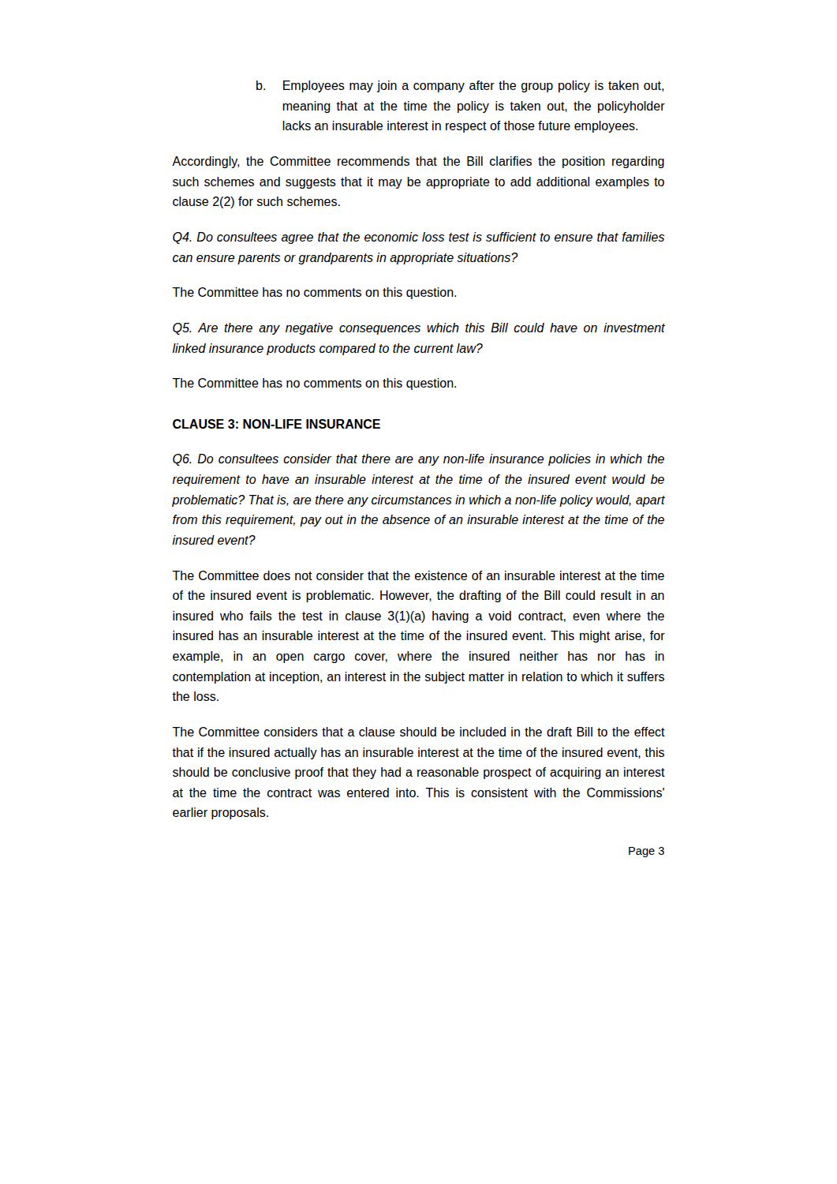b.
Employees may join a company after the group policy is taken out, meaning that at the time the policy is taken out, the policyholder lacks an insurable interest in respect of those future employees.
Accordingly, the Committee recommends that the Bill clarifies the position regarding such schemes and suggests that it may be appropriate to add additional examples to clause 2(2) for such schemes.
Q4. Do consultees agree that the economic loss test is sufficient to ensure that families can ensure parents or grandparents in appropriate situations?
The Committee has no comments on this question.
Q5. Are there any negative consequences which this Bill could have on investment linked insurance products compared to the current law?
The Committee has no comments on this question.
Clause 3: Non-life insurance
Q6. Do consultees consider that there are any non-life insurance policies in which the requirement to have an insurable interest at the time of the insured event would be problematic? That is, are there any circumstances in which a non-life policy would, apart from this requirement, pay out in the absence of an insurable interest at the time of the insured event?
The Committee does not consider that the existence of an insurable interest at the time of the insured event is problematic. However, the drafting of the Bill could result in an insured who fails the test in clause 3(1)(a) having a void contract, even where the insured has an insurable interest at the time of the insured event. This might arise, for example, in an open cargo cover, where the insured neither has nor has in contemplation at inception, an interest in the subject matter in relation to which it suffers the loss.
The Committee considers that a clause should be included in the draft Bill to the effect that if the insured actually has an insurable interest at the time of the insured event, this should be conclusive proof that they had a reasonable prospect of acquiring an interest at the time the contract was entered into. This is consistent with the Commissions' earlier proposals.
Page 3